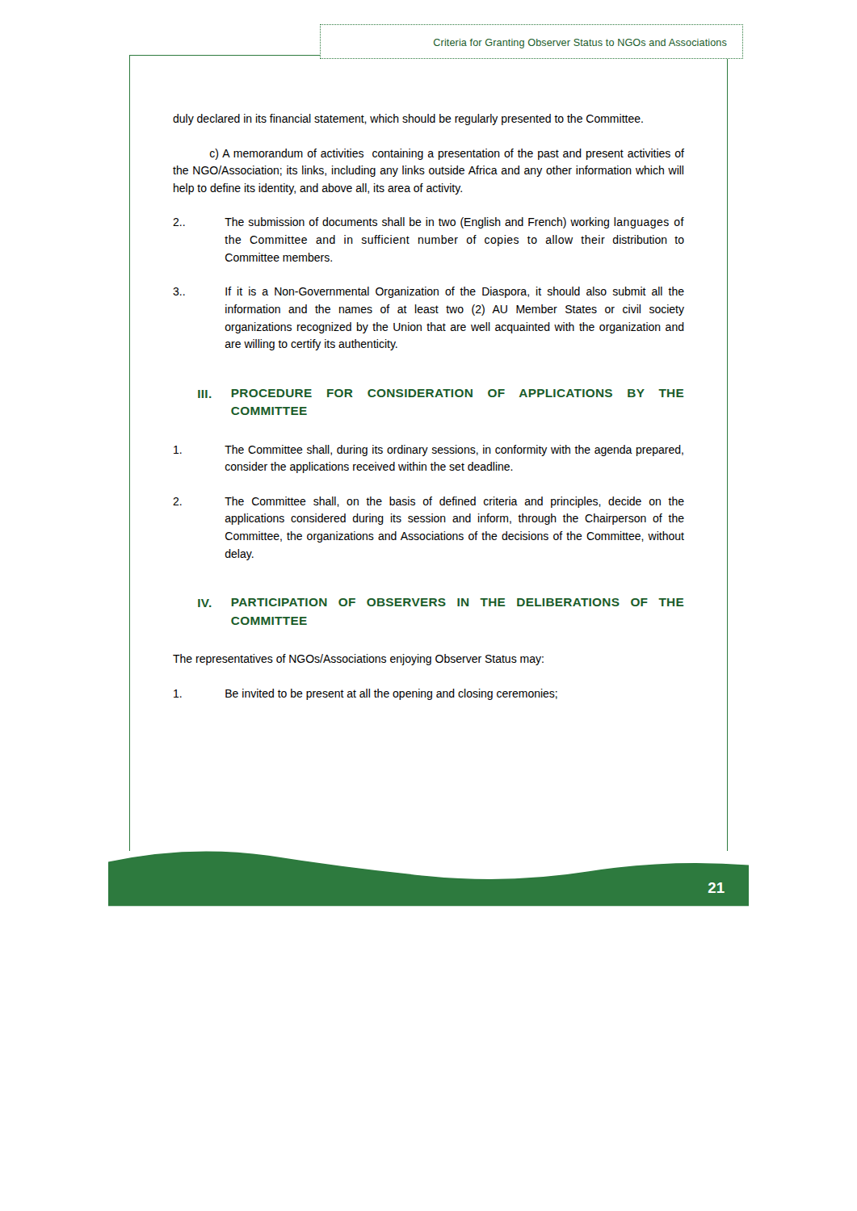Criteria for Granting Observer Status to NGOs and Associations
duly declared in its financial statement, which should be regularly presented to the Committee.
c) A memorandum of activities containing a presentation of the past and present activities of the NGO/Association; its links, including any links outside Africa and any other information which will help to define its identity, and above all, its area of activity.
2..
The submission of documents shall be in two (English and French) working languages of the Committee and in sufficient number of copies to allow their distribution to Committee members.
3..
If it is a Non-Governmental Organization of the Diaspora, it should also submit all the information and the names of at least two (2) AU Member States or civil society organizations recognized by the Union that are well acquainted with the organization and are willing to certify its authenticity.
III.
PROCEDURE FOR CONSIDERATION OF APPLICATIONS BY THE COMMITTEE
1.
The Committee shall, during its ordinary sessions, in conformity with the agenda prepared, consider the applications received within the set deadline.
2.
The Committee shall, on the basis of defined criteria and principles, decide on the applications considered during its session and inform, through the Chairperson of the Committee, the organizations and Associations of the decisions of the Committee, without delay.
IV.
PARTICIPATION OF OBSERVERS IN THE DELIBERATIONS OF THE COMMITTEE
The representatives of NGOs/Associations enjoying Observer Status may:
1.
Be invited to be present at all the opening and closing ceremonies;
21